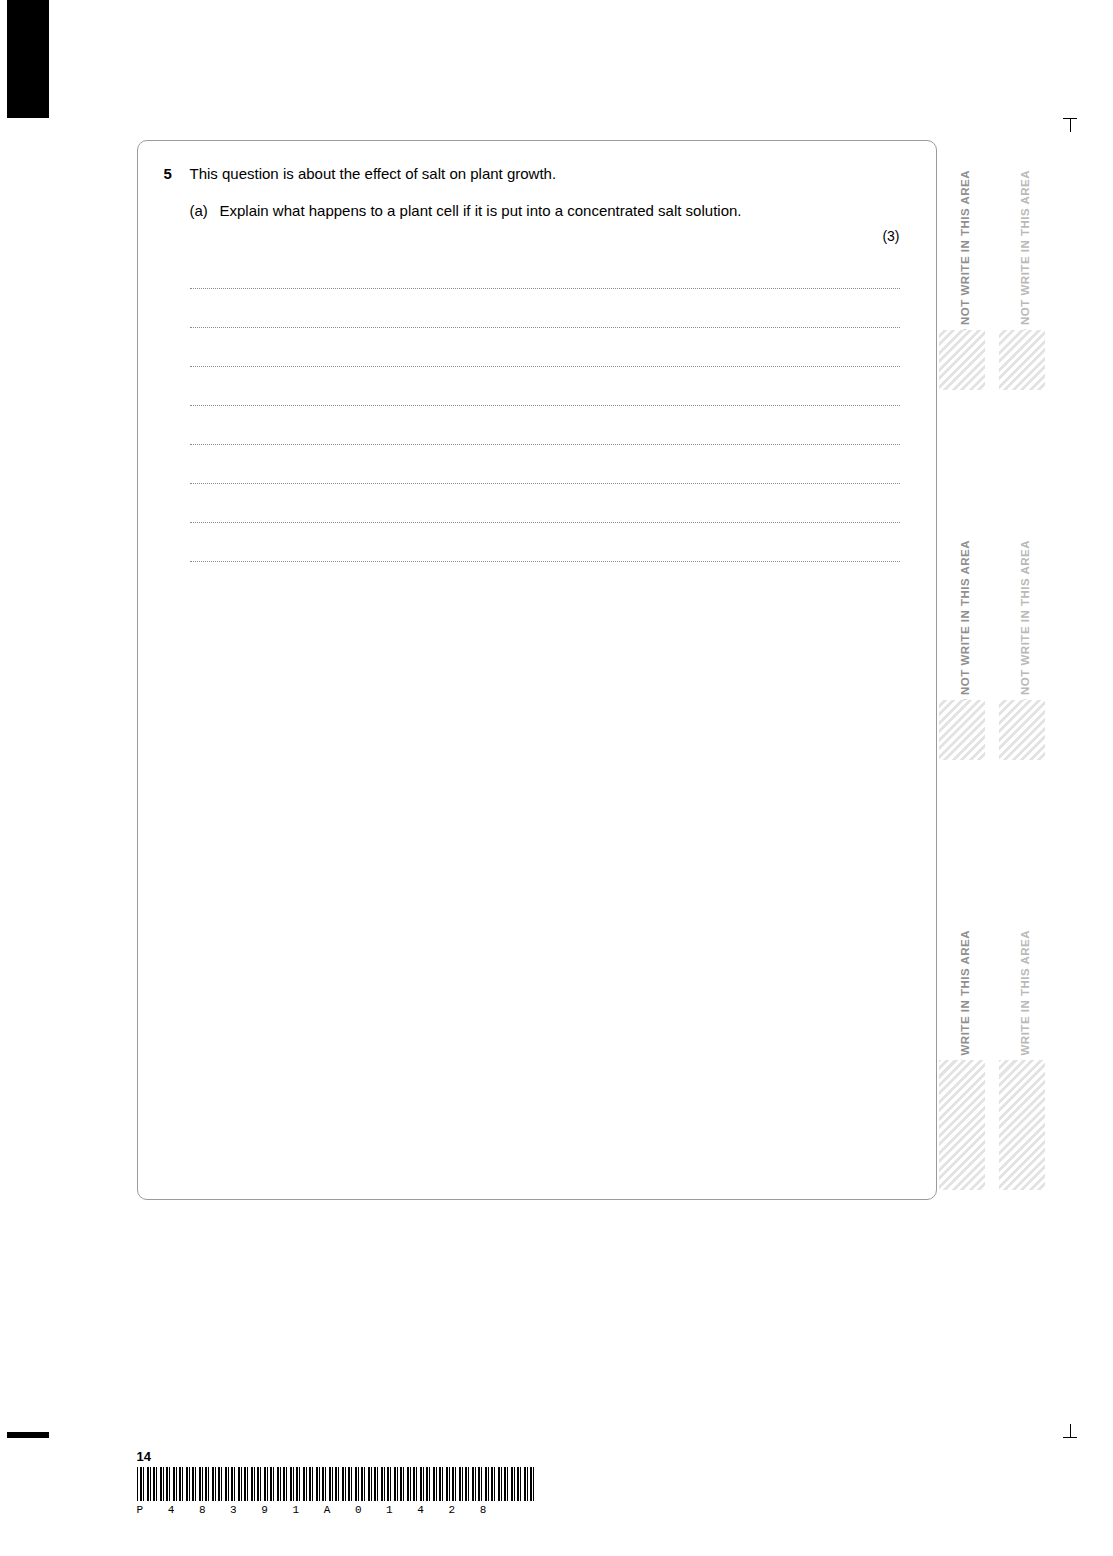5
This question is about the effect of salt on plant growth.
(a)
Explain what happens to a plant cell if it is put into a concentrated salt solution.
(3)
DO NOT WRITE IN THIS AREA
DO NOT WRITE IN THIS AREA
DO NOT WRITE IN THIS AREA
DO NOT WRITE IN THIS AREA
DO NOT WRITE IN THIS AREA
DO NOT WRITE IN THIS AREA
14
P 4 8 3 9 1 A 0 1 4 2 8